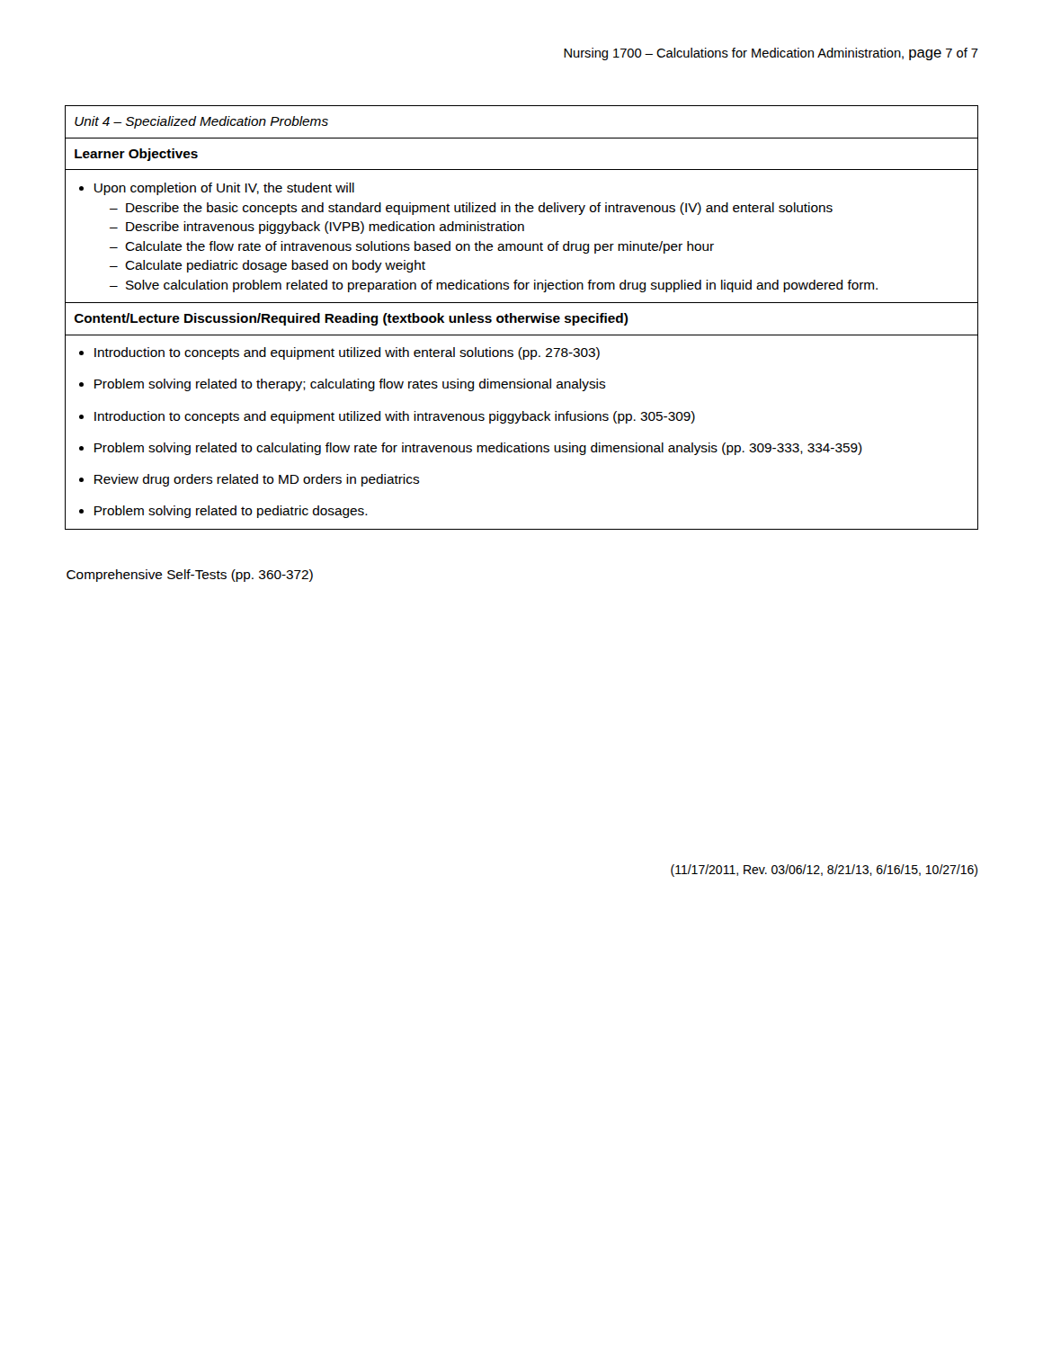Nursing 1700 – Calculations for Medication Administration, page 7 of 7
| Unit 4 – Specialized Medication Problems |
| Learner Objectives |
| Upon completion of Unit IV, the student will Describe the basic concepts and standard equipment utilized in the delivery of intravenous (IV) and enteral solutions Describe intravenous piggyback (IVPB) medication administration Calculate the flow rate of intravenous solutions based on the amount of drug per minute/per hour Calculate pediatric dosage based on body weight Solve calculation problem related to preparation of medications for injection from drug supplied in liquid and powdered form. |
| Content/Lecture Discussion/Required Reading (textbook unless otherwise specified) |
| Introduction to concepts and equipment utilized with enteral solutions (pp. 278-303) Problem solving related to therapy; calculating flow rates using dimensional analysis Introduction to concepts and equipment utilized with intravenous piggyback infusions (pp. 305-309) Problem solving related to calculating flow rate for intravenous medications using dimensional analysis (pp. 309-333, 334-359) Review drug orders related to MD orders in pediatrics Problem solving related to pediatric dosages. |
Comprehensive Self-Tests (pp. 360-372)
(11/17/2011, Rev. 03/06/12, 8/21/13, 6/16/15, 10/27/16)